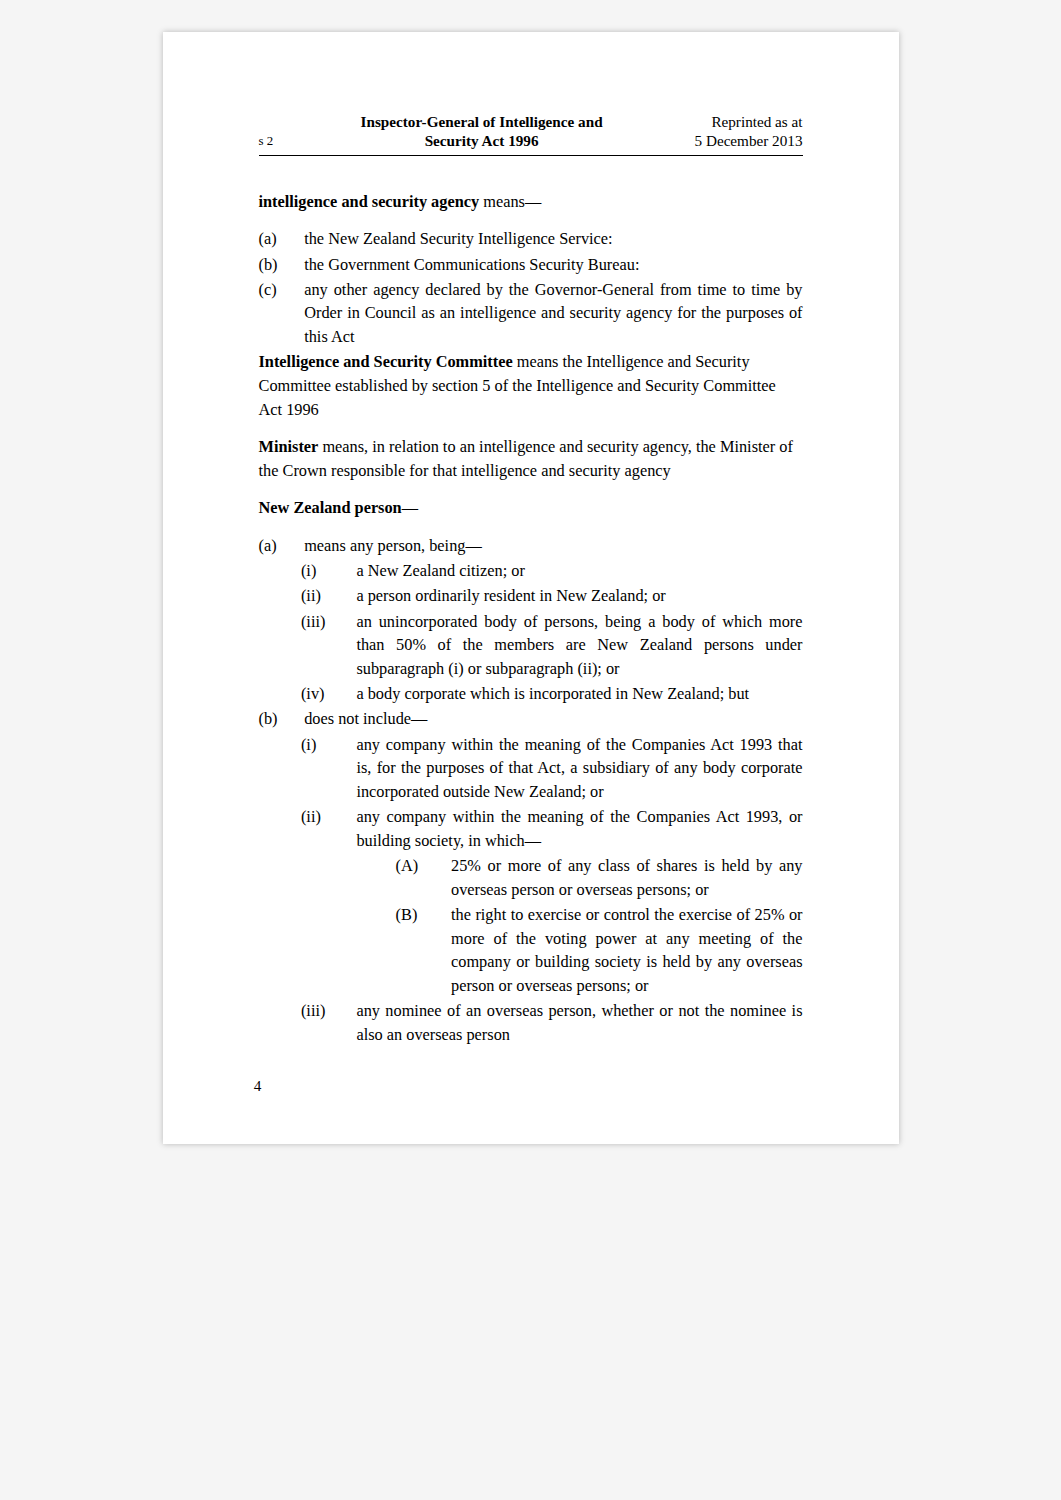s 2
Inspector-General of Intelligence and
Security Act 1996
Reprinted as at
5 December 2013
intelligence and security agency means—
(a)
the New Zealand Security Intelligence Service:
(b)
the Government Communications Security Bureau:
(c)
any other agency declared by the Governor-General from time to time by Order in Council as an intelligence and security agency for the purposes of this Act
Intelligence and Security Committee means the Intelligence and Security Committee established by section 5 of the Intelligence and Security Committee Act 1996
Minister means, in relation to an intelligence and security agency, the Minister of the Crown responsible for that intelligence and security agency
New Zealand person—
(a)
means any person, being—
(i)
a New Zealand citizen; or
(ii)
a person ordinarily resident in New Zealand; or
(iii)
an unincorporated body of persons, being a body of which more than 50% of the members are New Zealand persons under subparagraph (i) or subparagraph (ii); or
(iv)
a body corporate which is incorporated in New Zealand; but
(b)
does not include—
(i)
any company within the meaning of the Companies Act 1993 that is, for the purposes of that Act, a subsidiary of any body corporate incorporated outside New Zealand; or
(ii)
any company within the meaning of the Companies Act 1993, or building society, in which—
(A)
25% or more of any class of shares is held by any overseas person or overseas persons; or
(B)
the right to exercise or control the exercise of 25% or more of the voting power at any meeting of the company or building society is held by any overseas person or overseas persons; or
(iii)
any nominee of an overseas person, whether or not the nominee is also an overseas person
4